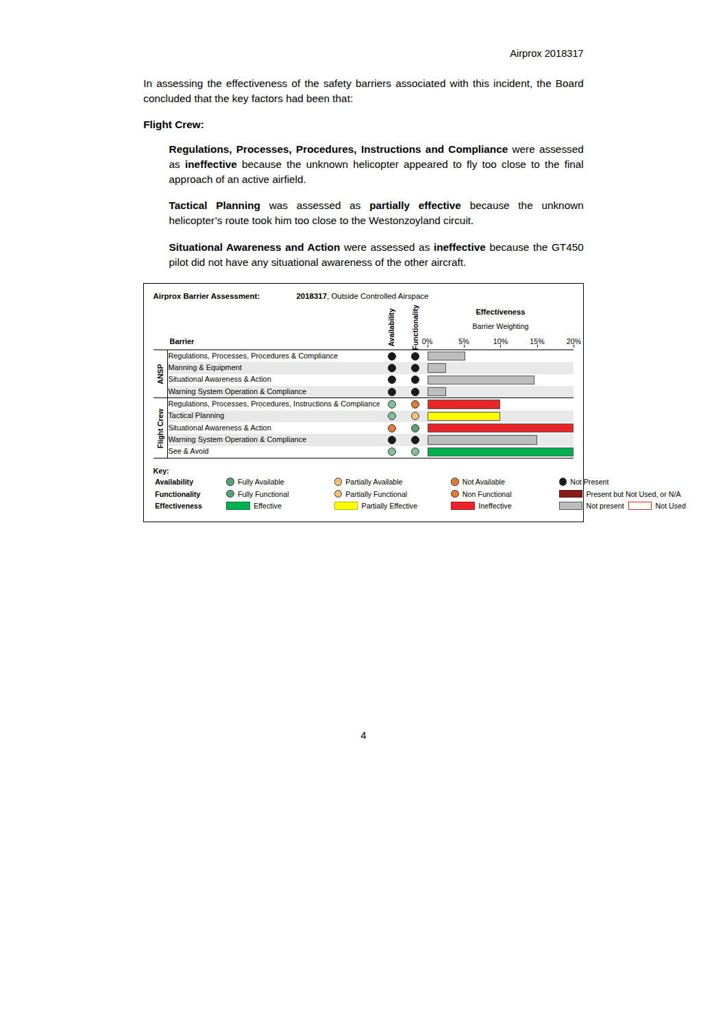Airprox 2018317
In assessing the effectiveness of the safety barriers associated with this incident, the Board concluded that the key factors had been that:
Flight Crew:
Regulations, Processes, Procedures, Instructions and Compliance were assessed as ineffective because the unknown helicopter appeared to fly too close to the final approach of an active airfield.
Tactical Planning was assessed as partially effective because the unknown helicopter’s route took him too close to the Westonzoyland circuit.
Situational Awareness and Action were assessed as ineffective because the GT450 pilot did not have any situational awareness of the other aircraft.
Airprox Barrier Assessment:2018317, Outside Controlled Airspace
| | | Availability | Functionality | Effectiveness |
| | | Barrier Weighting |
| | Barrier | 0% 5% 10% 15% 20% |
| ANSP | Regulations, Processes, Procedures & Compliance | | | |
| Manning & Equipment | | | |
| Situational Awareness & Action | | | |
| Warning System Operation & Compliance | | | |
| Flight Crew | Regulations, Processes, Procedures, Instructions & Compliance | | | |
| Tactical Planning | | | |
| Situational Awareness & Action | | | |
| Warning System Operation & Compliance | | | |
| See & Avoid | | | |
Key:
| Availability | Fully Available | Partially Available | Not Available | Not Present |
| Functionality | Fully Functional | Partially Functional | Non Functional | Present but Not Used, or N/A |
| Effectiveness | Effective | Partially Effective | Ineffective | Not present Not Used |
4